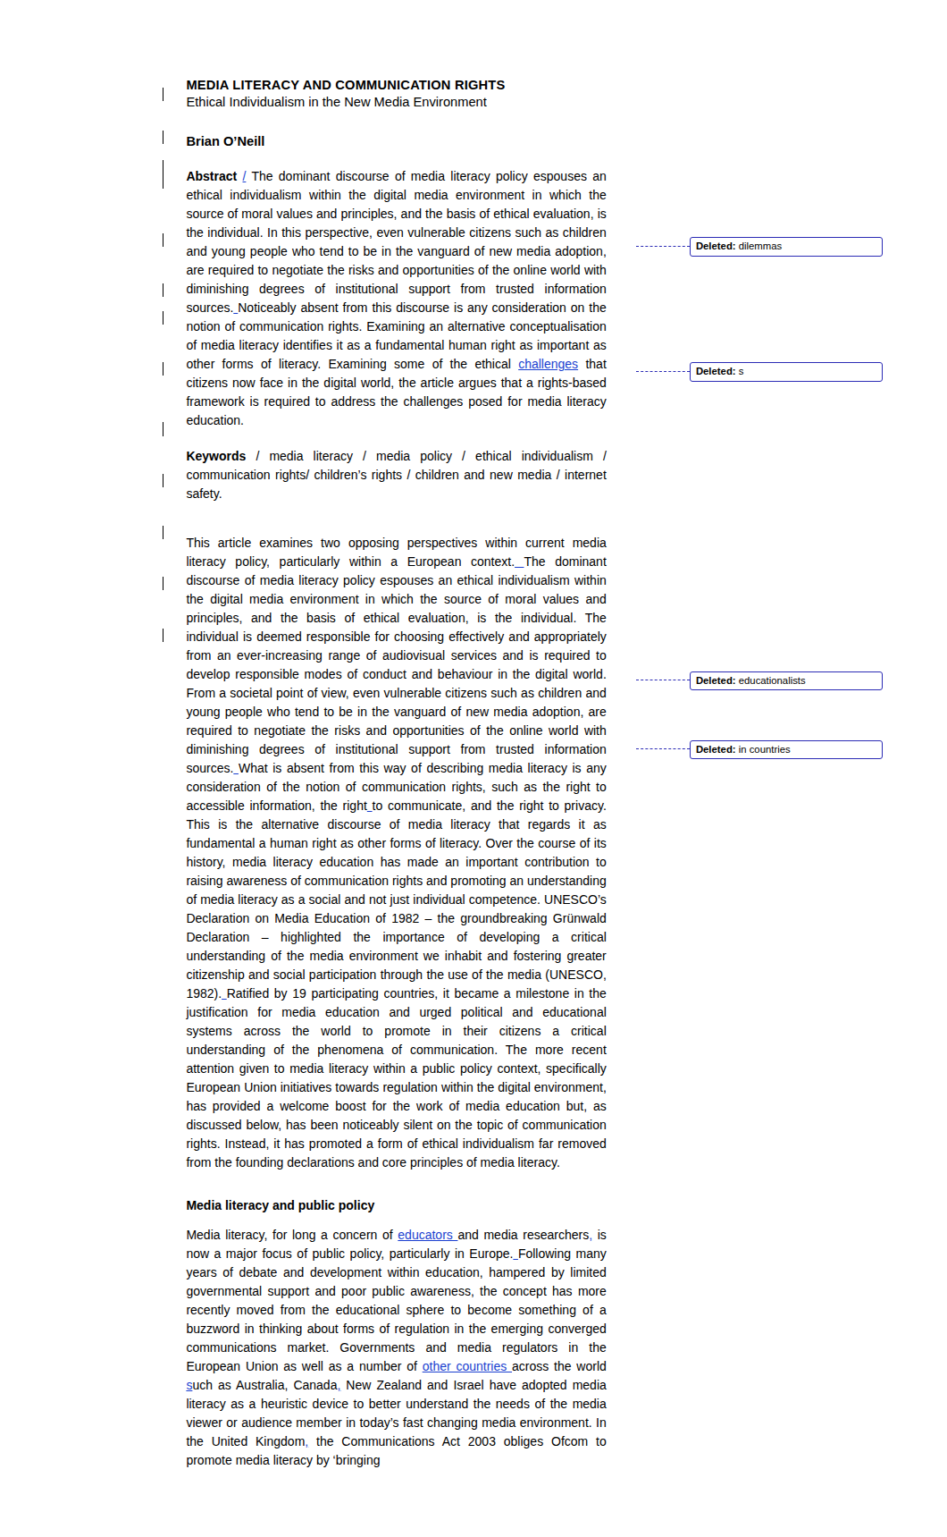MEDIA LITERACY AND COMMUNICATION RIGHTS
Ethical Individualism in the New Media Environment
Brian O’Neill
Abstract / The dominant discourse of media literacy policy espouses an ethical individualism within the digital media environment in which the source of moral values and principles, and the basis of ethical evaluation, is the individual. In this perspective, even vulnerable citizens such as children and young people who tend to be in the vanguard of new media adoption, are required to negotiate the risks and opportunities of the online world with diminishing degrees of institutional support from trusted information sources. Noticeably absent from this discourse is any consideration on the notion of communication rights. Examining an alternative conceptualisation of media literacy identifies it as a fundamental human right as important as other forms of literacy. Examining some of the ethical challenges that citizens now face in the digital world, the article argues that a rights-based framework is required to address the challenges posed for media literacy education.
Keywords / media literacy / media policy / ethical individualism / communication rights/ children’s rights / children and new media / internet safety.
This article examines two opposing perspectives within current media literacy policy, particularly within a European context. The dominant discourse of media literacy policy espouses an ethical individualism within the digital media environment in which the source of moral values and principles, and the basis of ethical evaluation, is the individual. The individual is deemed responsible for choosing effectively and appropriately from an ever-increasing range of audiovisual services and is required to develop responsible modes of conduct and behaviour in the digital world. From a societal point of view, even vulnerable citizens such as children and young people who tend to be in the vanguard of new media adoption, are required to negotiate the risks and opportunities of the online world with diminishing degrees of institutional support from trusted information sources. What is absent from this way of describing media literacy is any consideration of the notion of communication rights, such as the right to accessible information, the right to communicate, and the right to privacy. This is the alternative discourse of media literacy that regards it as fundamental a human right as other forms of literacy. Over the course of its history, media literacy education has made an important contribution to raising awareness of communication rights and promoting an understanding of media literacy as a social and not just individual competence. UNESCO’s Declaration on Media Education of 1982 – the groundbreaking Grünwald Declaration – highlighted the importance of developing a critical understanding of the media environment we inhabit and fostering greater citizenship and social participation through the use of the media (UNESCO, 1982). Ratified by 19 participating countries, it became a milestone in the justification for media education and urged political and educational systems across the world to promote in their citizens a critical understanding of the phenomena of communication. The more recent attention given to media literacy within a public policy context, specifically European Union initiatives towards regulation within the digital environment, has provided a welcome boost for the work of media education but, as discussed below, has been noticeably silent on the topic of communication rights. Instead, it has promoted a form of ethical individualism far removed from the founding declarations and core principles of media literacy.
Media literacy and public policy
Media literacy, for long a concern of educators and media researchers, is now a major focus of public policy, particularly in Europe. Following many years of debate and development within education, hampered by limited governmental support and poor public awareness, the concept has more recently moved from the educational sphere to become something of a buzzword in thinking about forms of regulation in the emerging converged communications market. Governments and media regulators in the European Union as well as a number of other countries across the world such as Australia, Canada, New Zealand and Israel have adopted media literacy as a heuristic device to better understand the needs of the media viewer or audience member in today’s fast changing media environment. In the United Kingdom, the Communications Act 2003 obliges Ofcom to promote media literacy by ‘bringing
Deleted: dilemmas
Deleted: s
Deleted: educationalists
Deleted: in countries